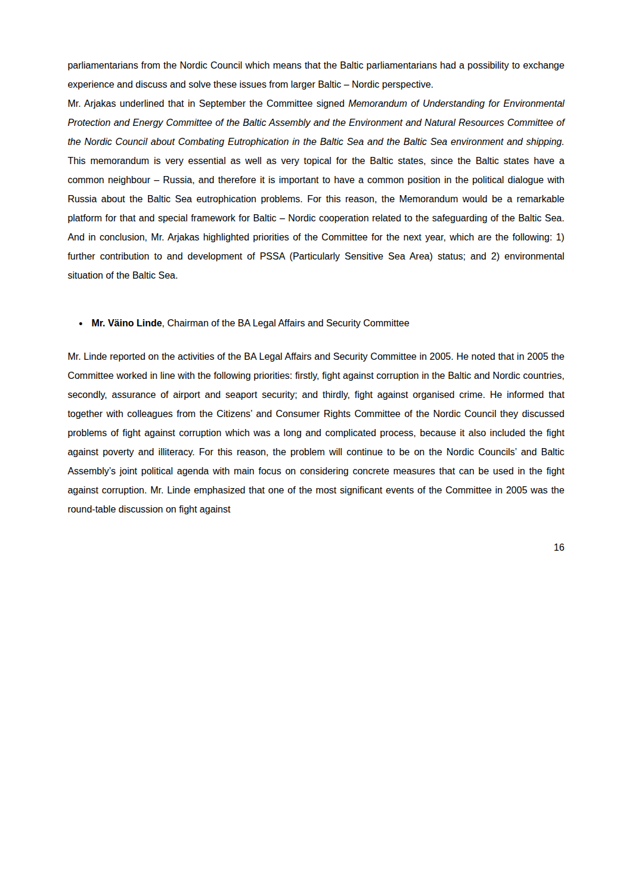parliamentarians from the Nordic Council which means that the Baltic parliamentarians had a possibility to exchange experience and discuss and solve these issues from larger Baltic – Nordic perspective.
Mr. Arjakas underlined that in September the Committee signed Memorandum of Understanding for Environmental Protection and Energy Committee of the Baltic Assembly and the Environment and Natural Resources Committee of the Nordic Council about Combating Eutrophication in the Baltic Sea and the Baltic Sea environment and shipping. This memorandum is very essential as well as very topical for the Baltic states, since the Baltic states have a common neighbour – Russia, and therefore it is important to have a common position in the political dialogue with Russia about the Baltic Sea eutrophication problems. For this reason, the Memorandum would be a remarkable platform for that and special framework for Baltic – Nordic cooperation related to the safeguarding of the Baltic Sea. And in conclusion, Mr. Arjakas highlighted priorities of the Committee for the next year, which are the following: 1) further contribution to and development of PSSA (Particularly Sensitive Sea Area) status; and 2) environmental situation of the Baltic Sea.
Mr. Väino Linde, Chairman of the BA Legal Affairs and Security Committee
Mr. Linde reported on the activities of the BA Legal Affairs and Security Committee in 2005. He noted that in 2005 the Committee worked in line with the following priorities: firstly, fight against corruption in the Baltic and Nordic countries, secondly, assurance of airport and seaport security; and thirdly, fight against organised crime. He informed that together with colleagues from the Citizens’ and Consumer Rights Committee of the Nordic Council they discussed problems of fight against corruption which was a long and complicated process, because it also included the fight against poverty and illiteracy. For this reason, the problem will continue to be on the Nordic Councils’ and Baltic Assembly’s joint political agenda with main focus on considering concrete measures that can be used in the fight against corruption. Mr. Linde emphasized that one of the most significant events of the Committee in 2005 was the round-table discussion on fight against
16